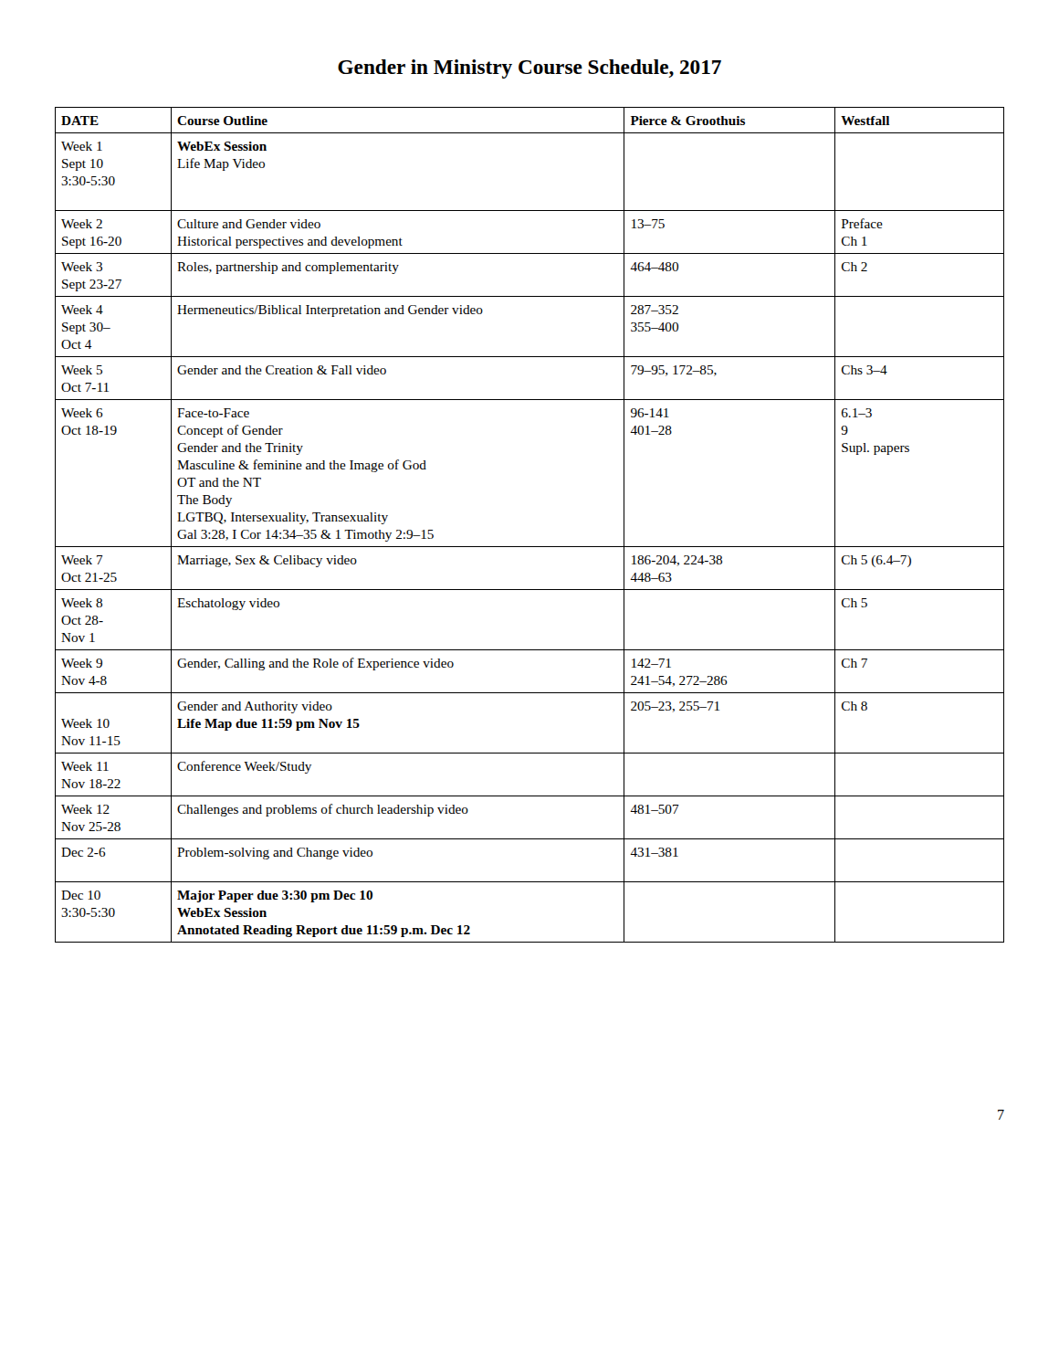Gender in Ministry Course Schedule, 2017
| DATE | Course Outline | Pierce & Groothuis | Westfall |
| --- | --- | --- | --- |
| Week 1 Sept 10 3:30-5:30 | WebEx Session Life Map Video | | |
| Week 2 Sept 16-20 | Culture and Gender video Historical perspectives and development | 13–75 | Preface Ch 1 |
| Week 3 Sept 23-27 | Roles, partnership and complementarity | 464–480 | Ch 2 |
| Week 4 Sept 30– Oct 4 | Hermeneutics/Biblical Interpretation and Gender video | 287–352 355–400 | |
| Week 5 Oct 7-11 | Gender and the Creation & Fall video | 79–95, 172–85, | Chs 3–4 |
| Week 6 Oct 18-19 | Face-to-Face Concept of Gender Gender and the Trinity Masculine & feminine and the Image of God OT and the NT The Body LGTBQ, Intersexuality, Transexuality Gal 3:28, I Cor 14:34–35 & 1 Timothy 2:9–15 | 96-141 401–28 | 6.1–3 9 Supl. papers |
| Week 7 Oct 21-25 | Marriage, Sex & Celibacy video | 186-204, 224-38 448–63 | Ch 5 (6.4–7) |
| Week 8 Oct 28- Nov 1 | Eschatology video | | Ch 5 |
| Week 9 Nov 4-8 | Gender, Calling and the Role of Experience video | 142–71 241–54, 272–286 | Ch 7 |
| Week 10 Nov 11-15 | Gender and Authority video Life Map due 11:59 pm Nov 15 | 205–23, 255–71 | Ch 8 |
| Week 11 Nov 18-22 | Conference Week/Study | | |
| Week 12 Nov 25-28 | Challenges and problems of church leadership video | 481–507 | |
| Dec 2-6 | Problem-solving and Change video | 431–381 | |
| Dec 10 3:30-5:30 | Major Paper due 3:30 pm Dec 10 WebEx Session Annotated Reading Report due 11:59 p.m. Dec 12 | | |
7